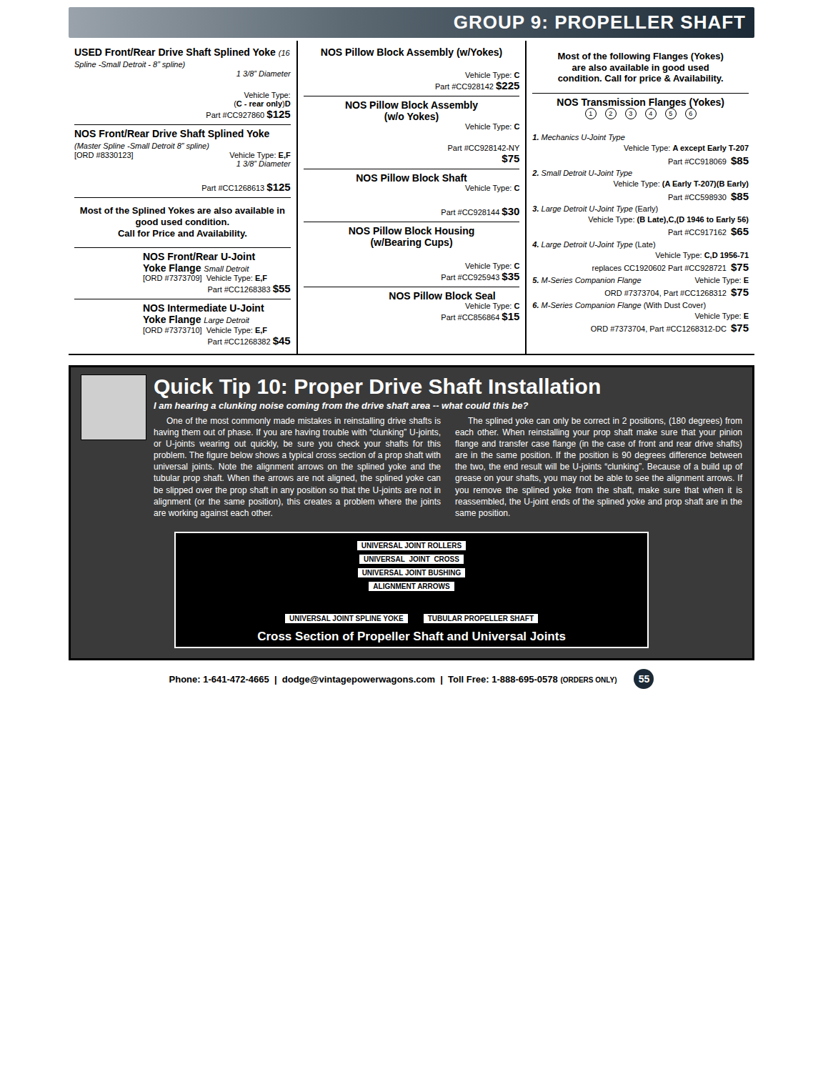Group 9: Propeller Shaft
USED Front/Rear Drive Shaft Splined Yoke (16 Spline -Small Detroit - 8” spline)
1 3/8” Diameter
Vehicle Type:
(C - rear only)D
Part #CC927860 $125
NOS Front/Rear Drive Shaft Splined Yoke (Master Spline -Small Detroit 8” spline)
[ORD #8330123] Vehicle Type: E,F
1 3/8” Diameter
Part #CC1268613 $125
Most of the Splined Yokes are also available in good used condition.
Call for Price and Availability.
NOS Front/Rear U-Joint
Yoke Flange Small Detroit
[ORD #7373709] Vehicle Type: E,F
Part #CC1268383 $55
NOS Intermediate U-Joint
Yoke Flange Large Detroit
[ORD #7373710] Vehicle Type: E,F
Part #CC1268382 $45
NOS Pillow Block Assembly (w/Yokes)
Vehicle Type: C
Part #CC928142 $225
NOS Pillow Block Assembly
(w/o Yokes)
Vehicle Type: C
Part #CC928142-NY
$75
NOS Pillow Block Shaft
Vehicle Type: C
Part #CC928144 $30
NOS Pillow Block Housing
(w/Bearing Cups)
Vehicle Type: C
Part #CC925943 $35
NOS Pillow Block Seal
Vehicle Type: C
Part #CC856864 $15
Most of the following Flanges (Yokes)
are also available in good used
condition. Call for price & Availability.
NOS Transmission Flanges (Yokes)
123456
1. Mechanics U-Joint Type
Vehicle Type: A except Early T-207
Part #CC918069 $85
2. Small Detroit U-Joint Type
Vehicle Type: (A Early T-207)(B Early)
Part #CC598930 $85
3. Large Detroit U-Joint Type (Early)
Vehicle Type: (B Late),C,(D 1946 to Early 56)
Part #CC917162 $65
4. Large Detroit U-Joint Type (Late)
Vehicle Type: C,D 1956-71
replaces CC1920602 Part #CC928721 $75
5. M-Series Companion Flange Vehicle Type: E
ORD #7373704, Part #CC1268312 $75
6. M-Series Companion Flange (With Dust Cover)
Vehicle Type: E
ORD #7373704, Part #CC1268312-DC $75
Quick Tip 10: Proper Drive Shaft Installation
I am hearing a clunking noise coming from the drive shaft area -- what could this be?
One of the most commonly made mistakes in reinstalling drive shafts is having them out of phase. If you are having trouble with “clunking” U-joints, or U-joints wearing out quickly, be sure you check your shafts for this problem. The figure below shows a typical cross section of a prop shaft with universal joints. Note the alignment arrows on the splined yoke and the tubular prop shaft. When the arrows are not aligned, the splined yoke can be slipped over the prop shaft in any position so that the U-joints are not in alignment (or the same position), this creates a problem where the joints are working against each other.
The splined yoke can only be correct in 2 positions, (180 degrees) from each other. When reinstalling your prop shaft make sure that your pinion flange and transfer case flange (in the case of front and rear drive shafts) are in the same position. If the position is 90 degrees difference between the two, the end result will be U-joints “clunking”. Because of a build up of grease on your shafts, you may not be able to see the alignment arrows. If you remove the splined yoke from the shaft, make sure that when it is reassembled, the U-joint ends of the splined yoke and prop shaft are in the same position.
UNIVERSAL JOINT ROLLERS
UNIVERSAL JOINT CROSS
UNIVERSAL JOINT BUSHING
ALIGNMENT ARROWS
UNIVERSAL JOINT SPLINE YOKE TUBULAR PROPELLER SHAFT
Cross Section of Propeller Shaft and Universal Joints
Phone: 1-641-472-4665 | dodge@vintagepowerwagons.com | Toll Free: 1-888-695-0578 (ORDERS ONLY) 55